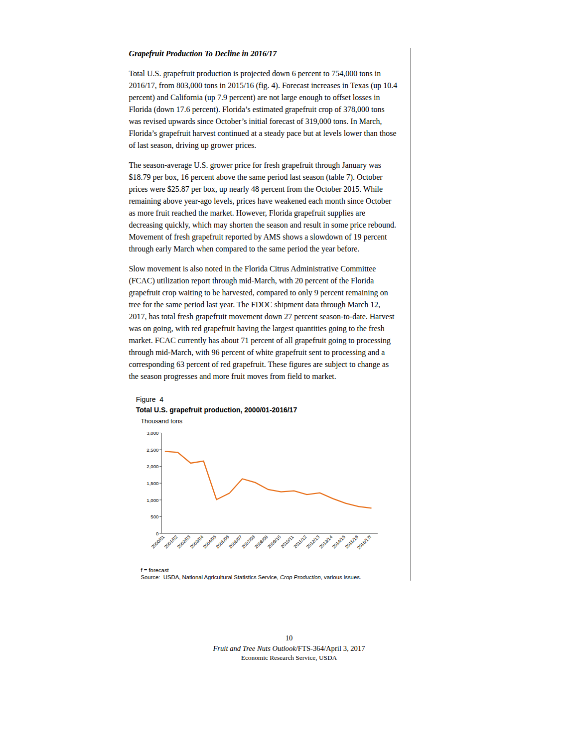Grapefruit Production To Decline in 2016/17
Total U.S. grapefruit production is projected down 6 percent to 754,000 tons in 2016/17, from 803,000 tons in 2015/16 (fig. 4). Forecast increases in Texas (up 10.4 percent) and California (up 7.9 percent) are not large enough to offset losses in Florida (down 17.6 percent). Florida’s estimated grapefruit crop of 378,000 tons was revised upwards since October’s initial forecast of 319,000 tons. In March, Florida’s grapefruit harvest continued at a steady pace but at levels lower than those of last season, driving up grower prices.
The season-average U.S. grower price for fresh grapefruit through January was $18.79 per box, 16 percent above the same period last season (table 7). October prices were $25.87 per box, up nearly 48 percent from the October 2015. While remaining above year-ago levels, prices have weakened each month since October as more fruit reached the market. However, Florida grapefruit supplies are decreasing quickly, which may shorten the season and result in some price rebound. Movement of fresh grapefruit reported by AMS shows a slowdown of 19 percent through early March when compared to the same period the year before.
Slow movement is also noted in the Florida Citrus Administrative Committee (FCAC) utilization report through mid-March, with 20 percent of the Florida grapefruit crop waiting to be harvested, compared to only 9 percent remaining on tree for the same period last year. The FDOC shipment data through March 12, 2017, has total fresh grapefruit movement down 27 percent season-to-date. Harvest was on going, with red grapefruit having the largest quantities going to the fresh market. FCAC currently has about 71 percent of all grapefruit going to processing through mid-March, with 96 percent of white grapefruit sent to processing and a corresponding 63 percent of red grapefruit. These figures are subject to change as the season progresses and more fruit moves from field to market.
Figure 4
Total U.S. grapefruit production, 2000/01-2016/17
Thousand tons
3,000 2,500 2,000 1,500 1,000 500 0 2000/01 2001/02 2002/03 2003/04 2004/05 2005/06 2006/07 2007/08 2008/09 2009/10 2010/11 2011/12 2012/13 2013/14 2014/15 2015/16 2016/17f
f = forecast
Source: USDA, National Agricultural Statistics Service, Crop Production, various issues.
10
Fruit and Tree Nuts Outlook/FTS-364/April 3, 2017
Economic Research Service, USDA